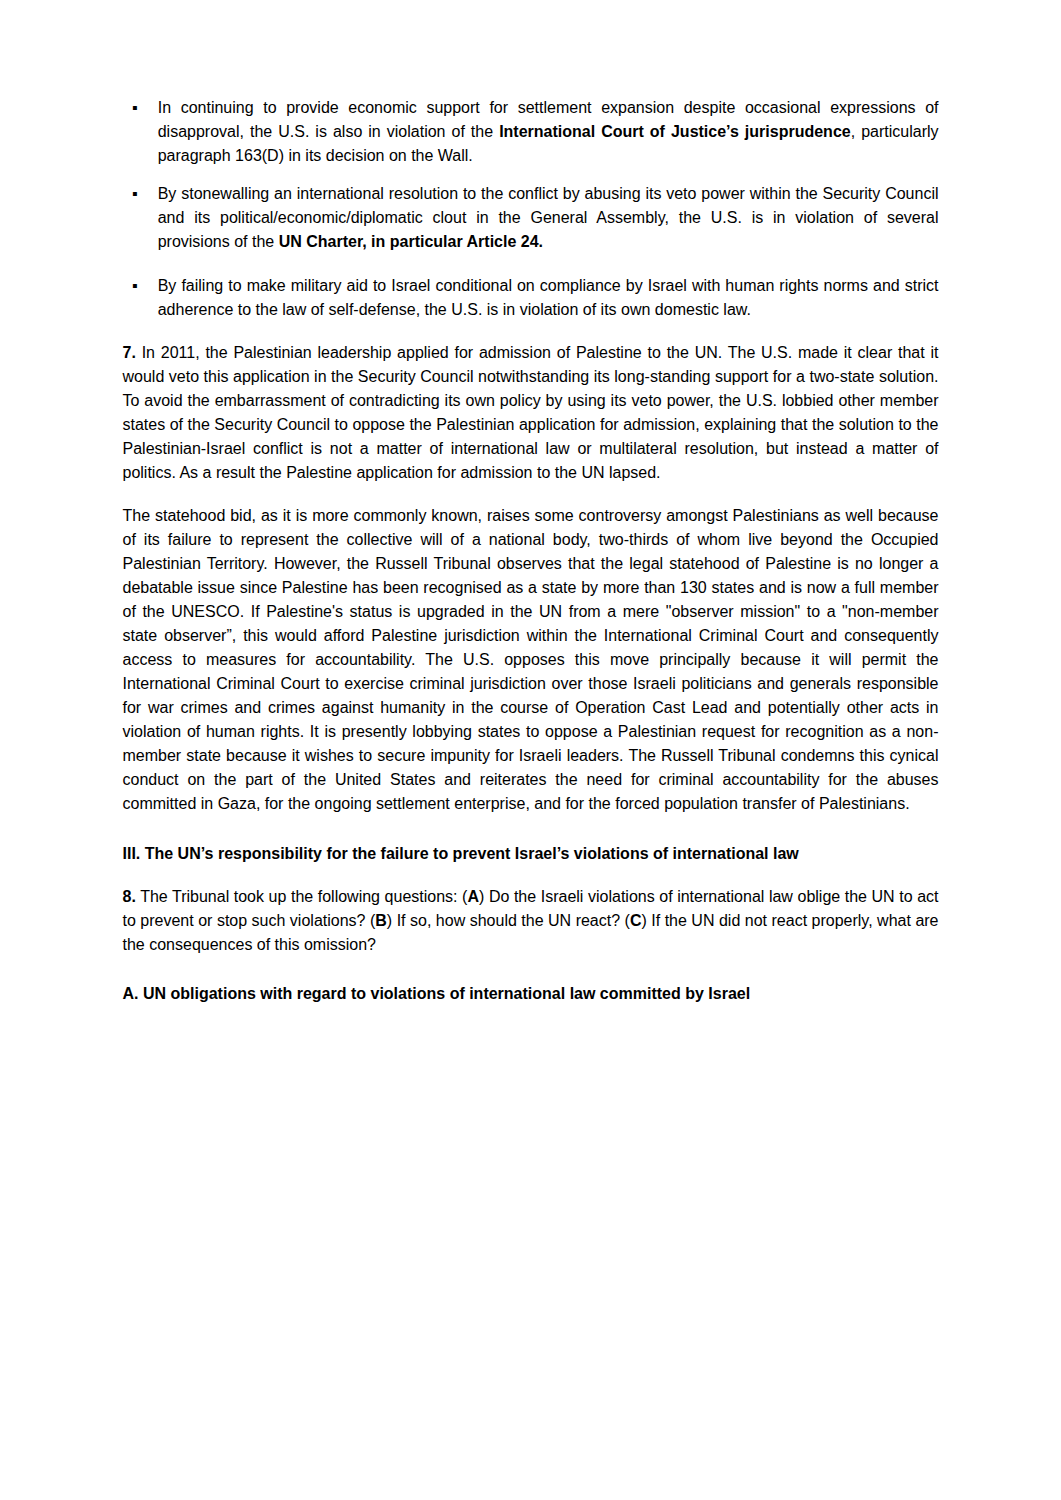In continuing to provide economic support for settlement expansion despite occasional expressions of disapproval, the U.S. is also in violation of the International Court of Justice’s jurisprudence, particularly paragraph 163(D) in its decision on the Wall.
By stonewalling an international resolution to the conflict by abusing its veto power within the Security Council and its political/economic/diplomatic clout in the General Assembly, the U.S. is in violation of several provisions of the UN Charter, in particular Article 24.
By failing to make military aid to Israel conditional on compliance by Israel with human rights norms and strict adherence to the law of self-defense, the U.S. is in violation of its own domestic law.
7. In 2011, the Palestinian leadership applied for admission of Palestine to the UN. The U.S. made it clear that it would veto this application in the Security Council notwithstanding its long-standing support for a two-state solution. To avoid the embarrassment of contradicting its own policy by using its veto power, the U.S. lobbied other member states of the Security Council to oppose the Palestinian application for admission, explaining that the solution to the Palestinian-Israel conflict is not a matter of international law or multilateral resolution, but instead a matter of politics. As a result the Palestine application for admission to the UN lapsed.
The statehood bid, as it is more commonly known, raises some controversy amongst Palestinians as well because of its failure to represent the collective will of a national body, two-thirds of whom live beyond the Occupied Palestinian Territory. However, the Russell Tribunal observes that the legal statehood of Palestine is no longer a debatable issue since Palestine has been recognised as a state by more than 130 states and is now a full member of the UNESCO. If Palestine's status is upgraded in the UN from a mere "observer mission" to a "non-member state observer”, this would afford Palestine jurisdiction within the International Criminal Court and consequently access to measures for accountability. The U.S. opposes this move principally because it will permit the International Criminal Court to exercise criminal jurisdiction over those Israeli politicians and generals responsible for war crimes and crimes against humanity in the course of Operation Cast Lead and potentially other acts in violation of human rights. It is presently lobbying states to oppose a Palestinian request for recognition as a non-member state because it wishes to secure impunity for Israeli leaders. The Russell Tribunal condemns this cynical conduct on the part of the United States and reiterates the need for criminal accountability for the abuses committed in Gaza, for the ongoing settlement enterprise, and for the forced population transfer of Palestinians.
III. The UN’s responsibility for the failure to prevent Israel’s violations of international law
8. The Tribunal took up the following questions: (A) Do the Israeli violations of international law oblige the UN to act to prevent or stop such violations? (B) If so, how should the UN react? (C) If the UN did not react properly, what are the consequences of this omission?
A. UN obligations with regard to violations of international law committed by Israel